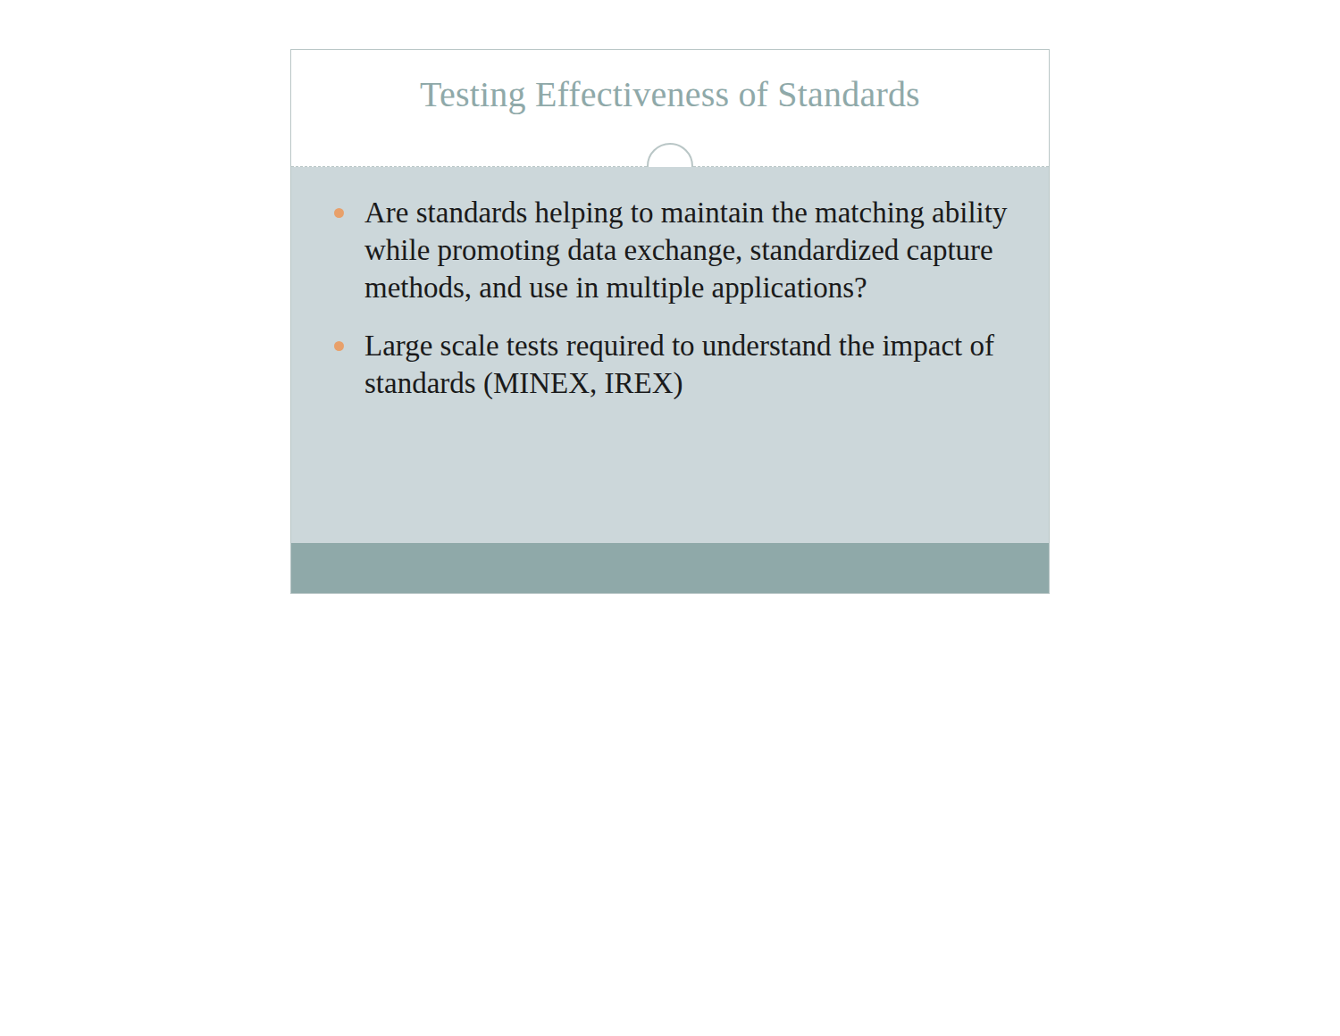Testing Effectiveness of Standards
Are standards helping to maintain the matching ability while promoting data exchange, standardized capture methods, and use in multiple applications?
Large scale tests required to understand the impact of standards (MINEX, IREX)